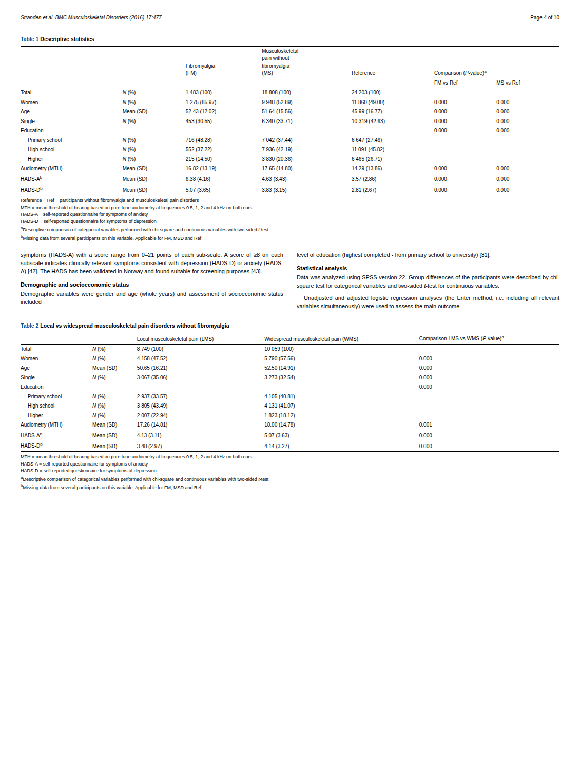Stranden et al. BMC Musculoskeletal Disorders (2016) 17:477
Page 4 of 10
Table 1 Descriptive statistics
| | | Fibromyalgia (FM) | Musculoskeletal pain without fibromyalgia (MS) | Reference | Comparison ( P -value) a |
| --- | --- | --- | --- | --- | --- |
| | | | | | FM vs Ref | MS vs Ref |
| Total | N (%) | 1 483 (100) | 18 808 (100) | 24 203 (100) | | |
| Women | N (%) | 1 275 (85.97) | 9 948 (52.89) | 11 860 (49.00) | 0.000 | 0.000 |
| Age | Mean (SD) | 52.43 (12.02) | 51.64 (15.56) | 45.99 (16.77) | 0.000 | 0.000 |
| Single | N (%) | 453 (30.55) | 6 340 (33.71) | 10 319 (42.63) | 0.000 | 0.000 |
| Education | | | | | 0.000 | 0.000 |
| Primary school | N (%) | 716 (48.28) | 7 042 (37.44) | 6 647 (27.46) | | |
| High school | N (%) | 552 (37.22) | 7 936 (42.19) | 11 091 (45.82) | | |
| Higher | N (%) | 215 (14.50) | 3 830 (20.36) | 6 465 (26.71) | | |
| Audiometry (MTH) | Mean (SD) | 16.82 (13.19) | 17.65 (14.80) | 14.29 (13.86) | 0.000 | 0.000 |
| HADS-A b | Mean (SD) | 6.38 (4.16) | 4.63 (3.43) | 3.57 (2.86) | 0.000 | 0.000 |
| HADS-D b | Mean (SD) | 5.07 (3.65) | 3.83 (3.15) | 2.81 (2.67) | 0.000 | 0.000 |
Reference = Ref = participants without fibromyalgia and musculoskeletal pain disorders
MTH = mean threshold of hearing based on pure tone audiometry at frequencies 0.5, 1, 2 and 4 kHz on both ears
HADS-A = self-reported questionnaire for symptoms of anxiety
HADS-D = self-reported questionnaire for symptoms of depression
aDescriptive comparison of categorical variables performed with chi-square and continuous variables with two-sided t-test
bMissing data from several participants on this variable. Applicable for FM, MSD and Ref
symptoms (HADS-A) with a score range from 0–21 points of each sub-scale. A score of ≥8 on each subscale indicates clinically relevant symptoms consistent with depression (HADS-D) or anxiety (HADS-A) [42]. The HADS has been validated in Norway and found suitable for screening purposes [43].
Demographic and socioeconomic status
Demographic variables were gender and age (whole years) and assessment of socioeconomic status included
level of education (highest completed - from primary school to university) [31].
Statistical analysis
Data was analyzed using SPSS version 22. Group differences of the participants were described by chi-square test for categorical variables and two-sided t-test for continuous variables.
Unadjusted and adjusted logistic regression analyses (the Enter method, i.e. including all relevant variables simultaneously) were used to assess the main outcome
Table 2 Local vs widespread musculoskeletal pain disorders without fibromyalgia
| | | Local musculoskeletal pain (LMS) | Widespread musculoskeletal pain (WMS) | Comparison LMS vs WMS ( P -value) a |
| --- | --- | --- | --- | --- |
| Total | N (%) | 8 749 (100) | 10 059 (100) | |
| Women | N (%) | 4 158 (47.52) | 5 790 (57.56) | 0.000 |
| Age | Mean (SD) | 50.65 (16.21) | 52.50 (14.91) | 0.000 |
| Single | N (%) | 3 067 (35.06) | 3 273 (32.54) | 0.000 |
| Education | | | | 0.000 |
| Primary school | N (%) | 2 937 (33.57) | 4 105 (40.81) | |
| High school | N (%) | 3 805 (43.49) | 4 131 (41.07) | |
| Higher | N (%) | 2 007 (22.94) | 1 823 (18.12) | |
| Audiometry (MTH) | Mean (SD) | 17.26 (14.81) | 18.00 (14.78) | 0.001 |
| HADS-A b | Mean (SD) | 4.13 (3.11) | 5.07 (3.63) | 0.000 |
| HADS-D b | Mean (SD) | 3.48 (2.97) | 4.14 (3.27) | 0.000 |
MTH = mean threshold of hearing based on pure tone audiometry at frequencies 0.5, 1, 2 and 4 kHz on both ears
HADS-A = self-reported questionnaire for symptoms of anxiety
HADS-D = self-reported questionnaire for symptoms of depression
aDescriptive comparison of categorical variables performed with chi-square and continuous variables with two-sided t-test
bMissing data from several participants on this variable. Applicable for FM, MSD and Ref